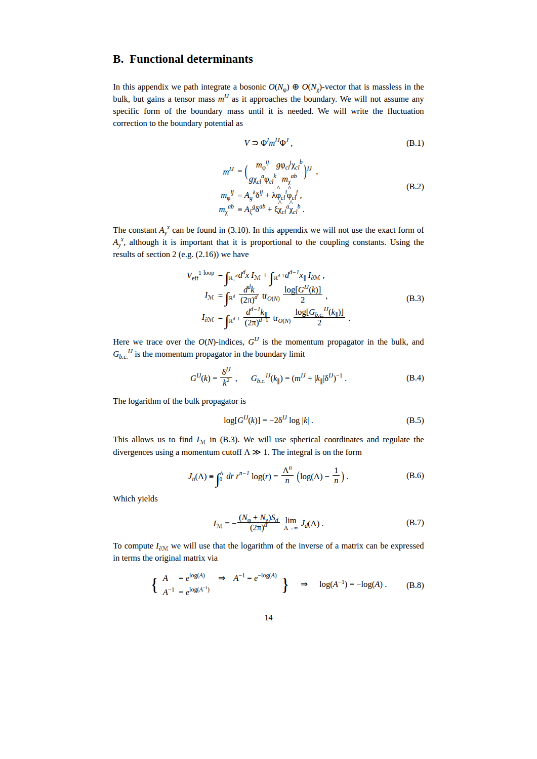B. Functional determinants
In this appendix we path integrate a bosonic O(Nφ) ⊕ O(Nχ)-vector that is massless in the bulk, but gains a tensor mass mIJ as it approaches the boundary. We will not assume any specific form of the boundary mass until it is needed. We will write the fluctuation correction to the boundary potential as
V ⊃ ΦImIJΦJ ,
(B.1)
| m IJ | = ( / m φ ij / g φ cl j χ cl b / / g χ cl a φ cl k / m χ ab / ) IJ , |
| m φ ij | ≡ A g λ δ ij + λ φ cl i φ cl j , |
| m χ ab | ≡ A ξ g δ ab + ξ χ cl a χ cl b . |
(B.2)
The constant Ayx can be found in (3.10). In this appendix we will not use the exact form of Ayx, although it is important that it is proportional to the coupling constants. Using the results of section 2 (e.g. (2.16)) we have
| V eff 1-loop | = ∫ ℝ + d d d x I ℳ + ∫ ℝ d −1 d d−1 x ∥ I ∂ℳ , |
| I ℳ | = ∫ ℝ d d d k (2π) d tr O ( N ) log [ G IJ ( k )] 2 , |
| I ∂ℳ | = ∫ ℝ d −1 d d−1 k ∥ (2π) d −1 tr O ( N ) log [ G b.c. IJ ( k ∥ )] 2 . |
(B.3)
Here we trace over the O(N)-indices, GIJ is the momentum propagator in the bulk, and Gb.c.IJ is the momentum propagator in the boundary limit
GIJ(k) = δIJ k2 , Gb.c.IJ(k∥) = (mIJ + |k∥|δIJ)−1 .
(B.4)
The logarithm of the bulk propagator is
log[GIJ(k)] = −2δIJ log |k| .
(B.5)
This allows us to find Iℳ in (B.3). We will use spherical coordinates and regulate the divergences using a momentum cutoff Λ ≫ 1. The integral is on the form
Jn(Λ) ≡ ∫Λ 0 dr rn−1 log(r) = Λn n (log(Λ) − 1 n) .
(B.6)
Which yields
Iℳ = −(Nφ + Nχ)Sd(2π)d lim Λ→∞ Jd(Λ) .
(B.7)
To compute I∂ℳ we will use that the logarithm of the inverse of a matrix can be expressed in terms the original matrix via
{
| A | = e log ( A ) | ⇒ | A −1 = e − log ( A ) |
| A −1 | = e log ( A −1 ) | | |
} ⇒ log(A−1) = −log(A) .
(B.8)
14